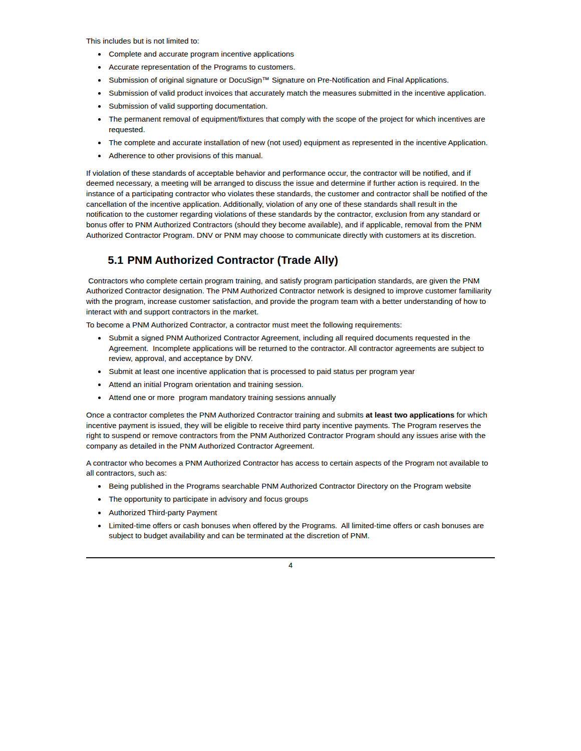This includes but is not limited to:
Complete and accurate program incentive applications
Accurate representation of the Programs to customers.
Submission of original signature or DocuSign™ Signature on Pre-Notification and Final Applications.
Submission of valid product invoices that accurately match the measures submitted in the incentive application.
Submission of valid supporting documentation.
The permanent removal of equipment/fixtures that comply with the scope of the project for which incentives are requested.
The complete and accurate installation of new (not used) equipment as represented in the incentive Application.
Adherence to other provisions of this manual.
If violation of these standards of acceptable behavior and performance occur, the contractor will be notified, and if deemed necessary, a meeting will be arranged to discuss the issue and determine if further action is required. In the instance of a participating contractor who violates these standards, the customer and contractor shall be notified of the cancellation of the incentive application. Additionally, violation of any one of these standards shall result in the notification to the customer regarding violations of these standards by the contractor, exclusion from any standard or bonus offer to PNM Authorized Contractors (should they become available), and if applicable, removal from the PNM Authorized Contractor Program. DNV or PNM may choose to communicate directly with customers at its discretion.
5.1 PNM Authorized Contractor (Trade Ally)
Contractors who complete certain program training, and satisfy program participation standards, are given the PNM Authorized Contractor designation. The PNM Authorized Contractor network is designed to improve customer familiarity with the program, increase customer satisfaction, and provide the program team with a better understanding of how to interact with and support contractors in the market.
To become a PNM Authorized Contractor, a contractor must meet the following requirements:
Submit a signed PNM Authorized Contractor Agreement, including all required documents requested in the Agreement. Incomplete applications will be returned to the contractor. All contractor agreements are subject to review, approval, and acceptance by DNV.
Submit at least one incentive application that is processed to paid status per program year
Attend an initial Program orientation and training session.
Attend one or more program mandatory training sessions annually
Once a contractor completes the PNM Authorized Contractor training and submits at least two applications for which incentive payment is issued, they will be eligible to receive third party incentive payments. The Program reserves the right to suspend or remove contractors from the PNM Authorized Contractor Program should any issues arise with the company as detailed in the PNM Authorized Contractor Agreement.
A contractor who becomes a PNM Authorized Contractor has access to certain aspects of the Program not available to all contractors, such as:
Being published in the Programs searchable PNM Authorized Contractor Directory on the Program website
The opportunity to participate in advisory and focus groups
Authorized Third-party Payment
Limited-time offers or cash bonuses when offered by the Programs. All limited-time offers or cash bonuses are subject to budget availability and can be terminated at the discretion of PNM.
4